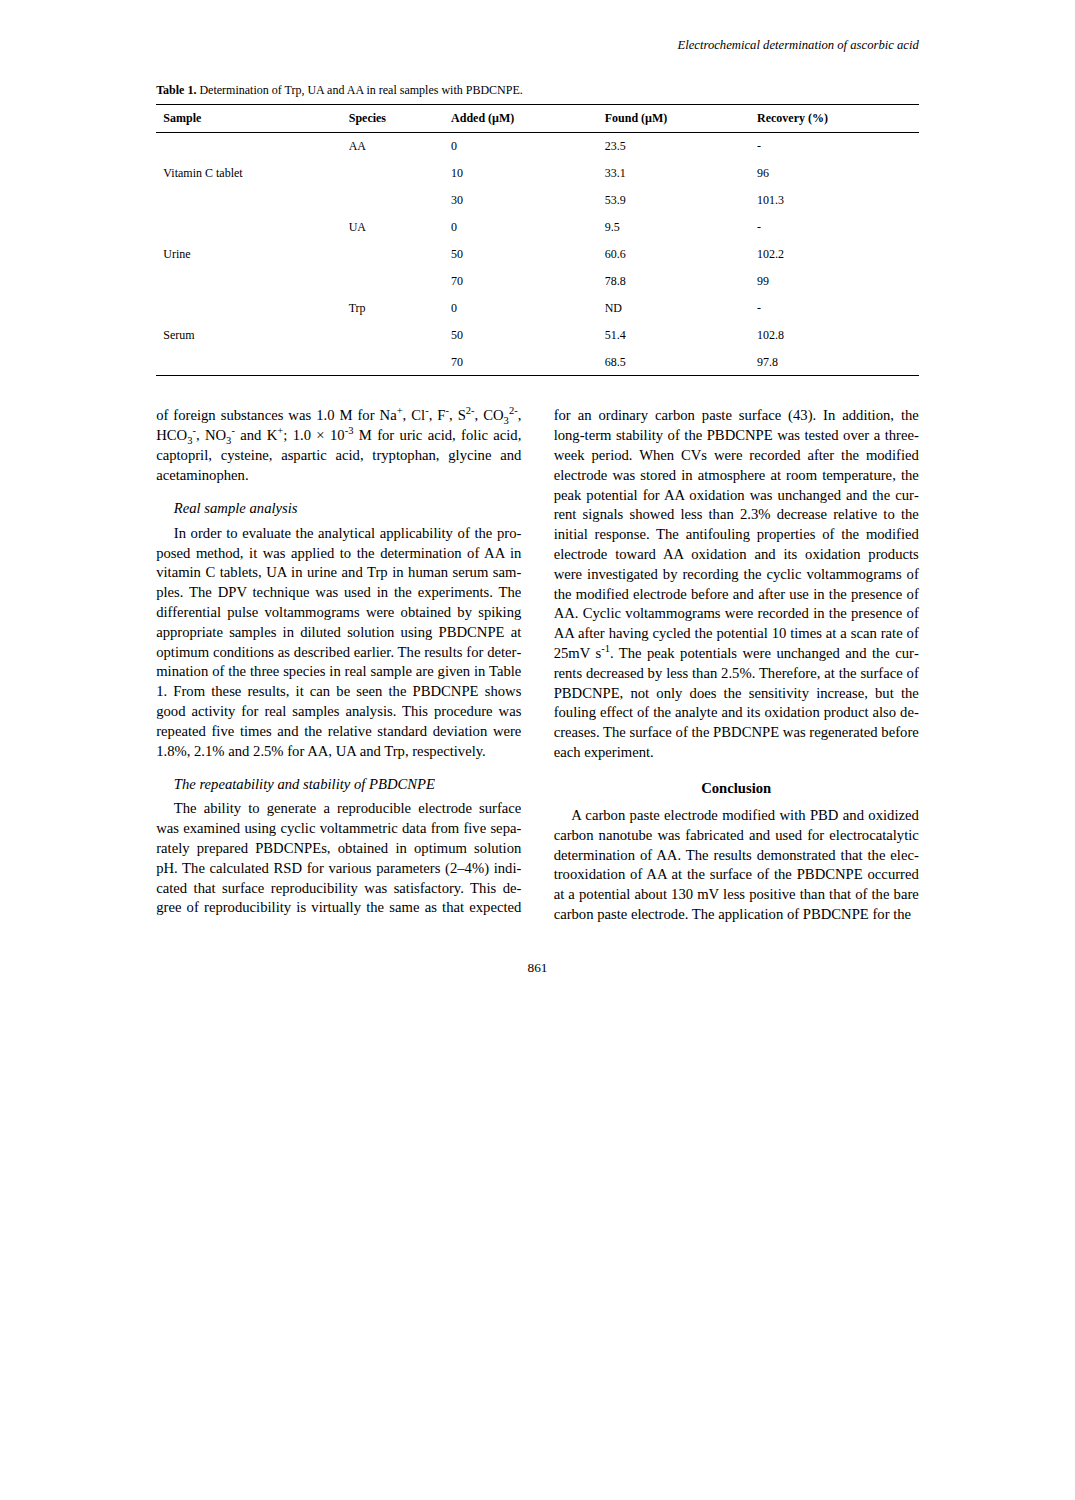Electrochemical determination of ascorbic acid
Table 1. Determination of Trp, UA and AA in real samples with PBDCNPE.
| Sample | Species | Added (µM) | Found (µM) | Recovery (%) |
| --- | --- | --- | --- | --- |
| | AA | 0 | 23.5 | - |
| Vitamin C tablet | | 10 | 33.1 | 96 |
| | | 30 | 53.9 | 101.3 |
| | UA | 0 | 9.5 | - |
| Urine | | 50 | 60.6 | 102.2 |
| | | 70 | 78.8 | 99 |
| | Trp | 0 | ND | - |
| Serum | | 50 | 51.4 | 102.8 |
| | | 70 | 68.5 | 97.8 |
of foreign substances was 1.0 M for Na+, Cl-, F-, S2-, CO32-, HCO3-, NO3- and K+; 1.0 × 10-3 M for uric acid, folic acid, captopril, cysteine, aspartic acid, tryptophan, glycine and acetaminophen.
Real sample analysis
In order to evaluate the analytical applicability of the proposed method, it was applied to the determination of AA in vitamin C tablets, UA in urine and Trp in human serum samples. The DPV technique was used in the experiments. The differential pulse voltammograms were obtained by spiking appropriate samples in diluted solution using PBDCNPE at optimum conditions as described earlier. The results for determination of the three species in real sample are given in Table 1. From these results, it can be seen the PBDCNPE shows good activity for real samples analysis. This procedure was repeated five times and the relative standard deviation were 1.8%, 2.1% and 2.5% for AA, UA and Trp, respectively.
The repeatability and stability of PBDCNPE
The ability to generate a reproducible electrode surface was examined using cyclic voltammetric data from five separately prepared PBDCNPEs, obtained in optimum solution pH. The calculated RSD for various parameters (2–4%) indicated that surface reproducibility was satisfactory. This degree of reproducibility is virtually the same as that expected for an ordinary carbon paste surface (43). In addition, the long-term stability of the PBDCNPE was tested over a three-week period. When CVs were recorded after the modified electrode was stored in atmosphere at room temperature, the peak potential for AA oxidation was unchanged and the current signals showed less than 2.3% decrease relative to the initial response. The antifouling properties of the modified electrode toward AA oxidation and its oxidation products were investigated by recording the cyclic voltammograms of the modified electrode before and after use in the presence of AA. Cyclic voltammograms were recorded in the presence of AA after having cycled the potential 10 times at a scan rate of 25mV s-1. The peak potentials were unchanged and the currents decreased by less than 2.5%. Therefore, at the surface of PBDCNPE, not only does the sensitivity increase, but the fouling effect of the analyte and its oxidation product also decreases. The surface of the PBDCNPE was regenerated before each experiment.
Conclusion
A carbon paste electrode modified with PBD and oxidized carbon nanotube was fabricated and used for electrocatalytic determination of AA. The results demonstrated that the electrooxidation of AA at the surface of the PBDCNPE occurred at a potential about 130 mV less positive than that of the bare carbon paste electrode. The application of PBDCNPE for the
861